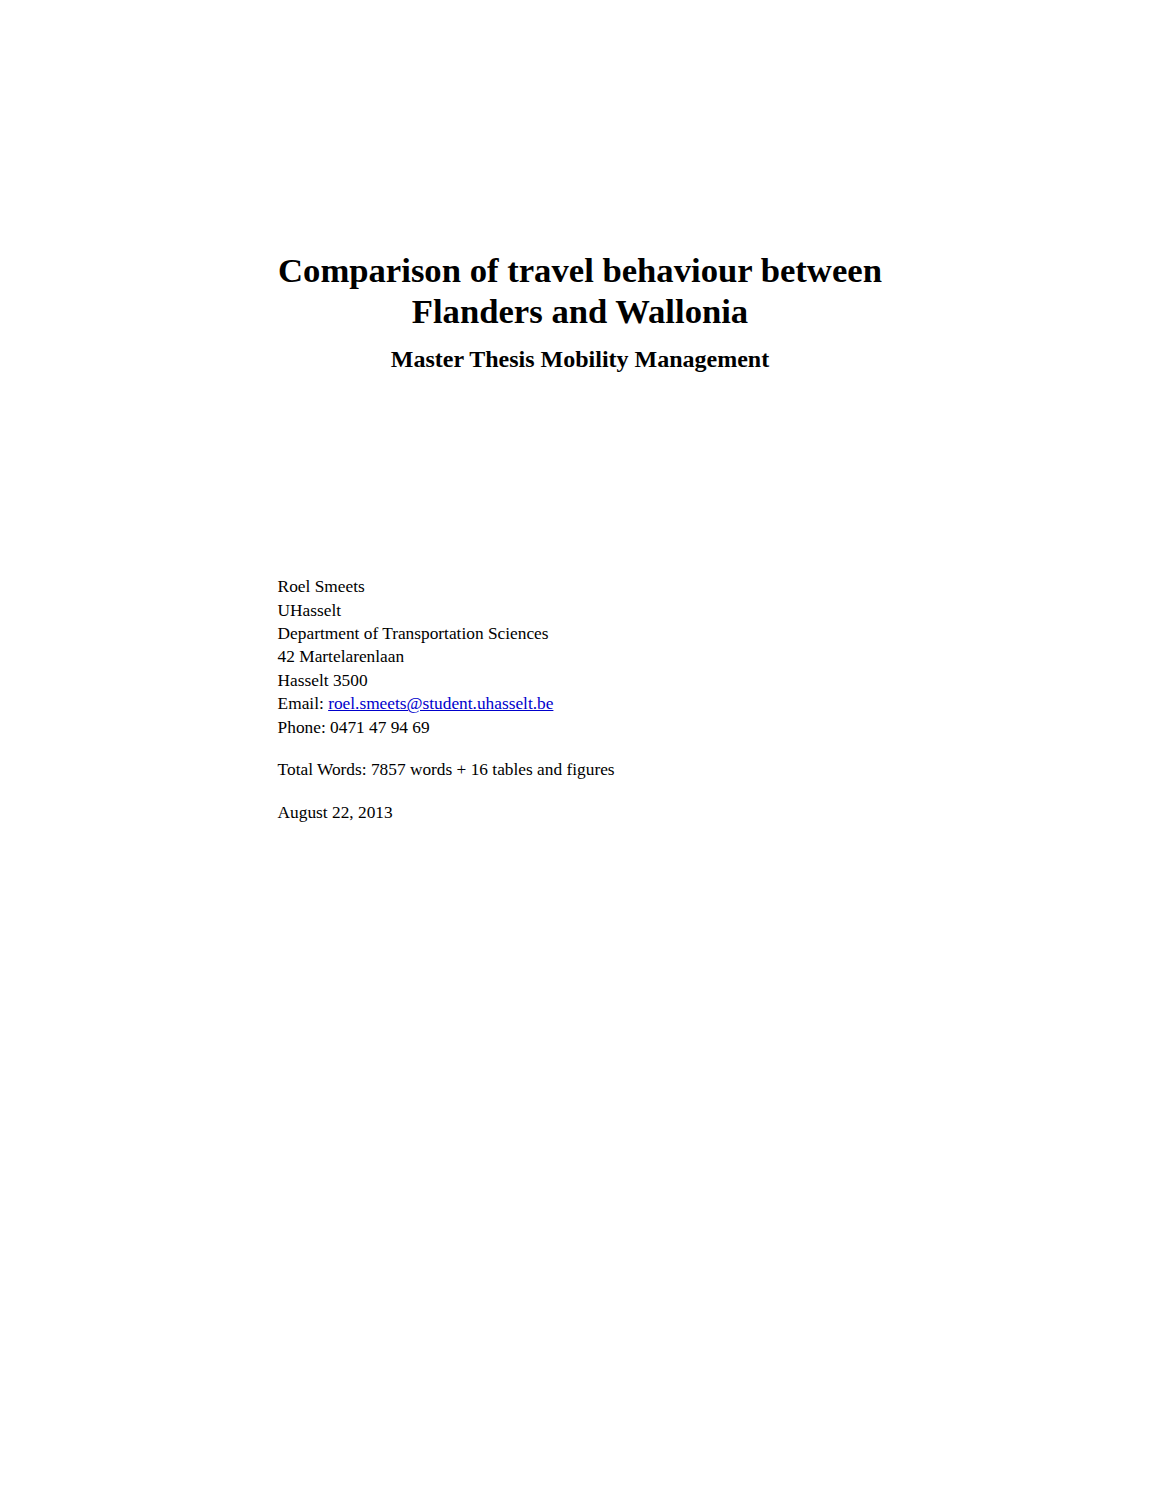Comparison of travel behaviour between
Flanders and Wallonia
Master Thesis Mobility Management
Roel Smeets
UHasselt
Department of Transportation Sciences
42 Martelarenlaan
Hasselt 3500
Email: roel.smeets@student.uhasselt.be
Phone: 0471 47 94 69
Total Words: 7857 words + 16 tables and figures
August 22, 2013